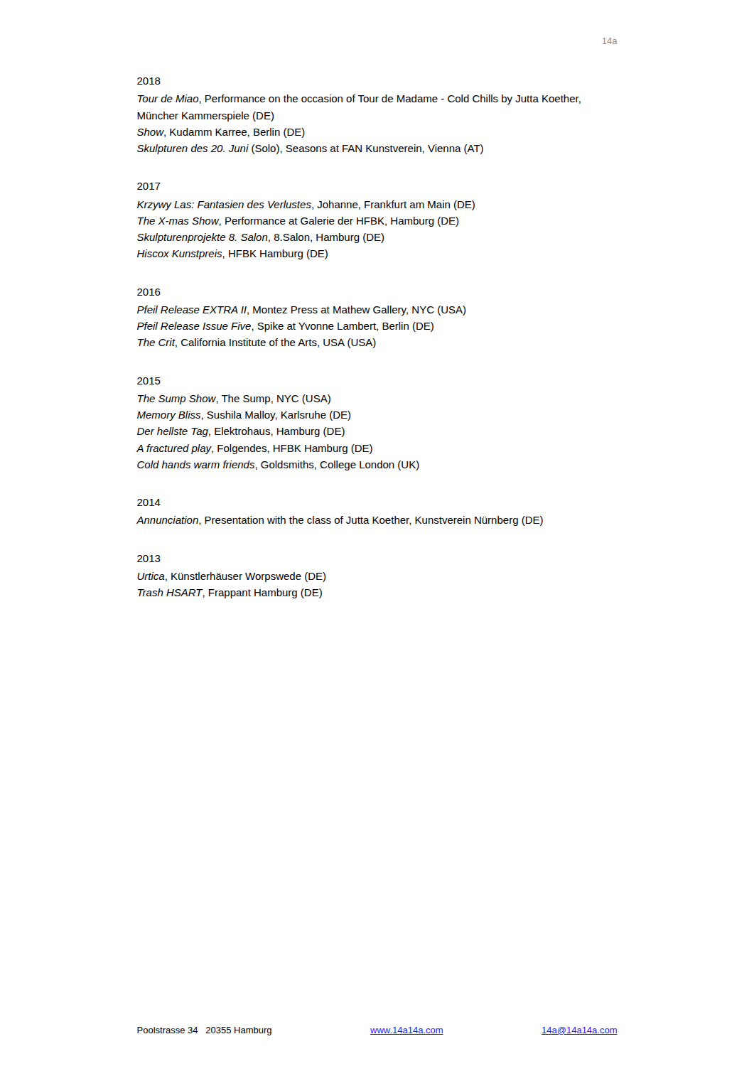14a
2018
Tour de Miao, Performance on the occasion of Tour de Madame - Cold Chills by Jutta Koether, Müncher Kammerspiele (DE)
Show, Kudamm Karree, Berlin (DE)
Skulpturen des 20. Juni (Solo), Seasons at FAN Kunstverein, Vienna (AT)
2017
Krzywy Las: Fantasien des Verlustes, Johanne, Frankfurt am Main (DE)
The X-mas Show, Performance at Galerie der HFBK, Hamburg (DE)
Skulpturenprojekte 8. Salon, 8.Salon, Hamburg (DE)
Hiscox Kunstpreis, HFBK Hamburg (DE)
2016
Pfeil Release EXTRA II, Montez Press at Mathew Gallery, NYC (USA)
Pfeil Release Issue Five, Spike at Yvonne Lambert, Berlin (DE)
The Crit, California Institute of the Arts, USA (USA)
2015
The Sump Show, The Sump, NYC (USA)
Memory Bliss, Sushila Malloy, Karlsruhe (DE)
Der hellste Tag, Elektrohaus, Hamburg (DE)
A fractured play, Folgendes, HFBK Hamburg (DE)
Cold hands warm friends, Goldsmiths, College London (UK)
2014
Annunciation, Presentation with the class of Jutta Koether, Kunstverein Nürnberg (DE)
2013
Urtica, Künstlerhäuser Worpswede (DE)
Trash HSART, Frappant Hamburg (DE)
Poolstrasse 34 20355 Hamburg www.14a14a.com 14a@14a14a.com